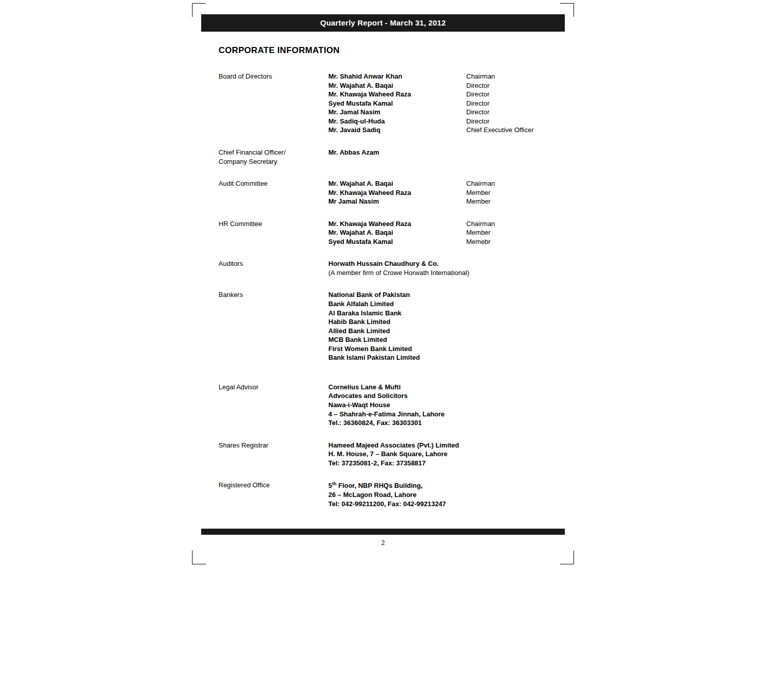Quarterly Report - March 31, 2012
CORPORATE INFORMATION
| Board of Directors | Mr. Shahid Anwar Khan | Chairman |
| Mr. Wajahat A. Baqai | Director |
| Mr. Khawaja Waheed Raza | Director |
| Syed Mustafa Kamal | Director |
| Mr. Jamal Nasim | Director |
| Mr. Sadiq-ul-Huda | Director |
| Mr. Javaid Sadiq | Chief Executive Officer |
| Chief Financial Officer/ Company Secretary | Mr. Abbas Azam | |
| Audit Committee | Mr. Wajahat A. Baqai | Chairman |
| Mr. Khawaja Waheed Raza | Member |
| Mr Jamal Nasim | Member |
| HR Committee | Mr. Khawaja Waheed Raza | Chairman |
| Mr. Wajahat A. Baqai | Member |
| Syed Mustafa Kamal | Memebr |
| Auditors | Horwath Hussain Chaudhury & Co. (A member firm of Crowe Horwath International) |
| Bankers | National Bank of Pakistan Bank Alfalah Limited Al Baraka Islamic Bank Habib Bank Limited Allied Bank Limited MCB Bank Limited First Women Bank Limited Bank Islami Pakistan Limited |
| Legal Advisor | Cornelius Lane & Mufti Advocates and Solicitors Nawa-i-Waqt House 4 – Shahrah-e-Fatima Jinnah, Lahore Tel.: 36360824, Fax: 36303301 |
| Shares Registrar | Hameed Majeed Associates (Pvt.) Limited H. M. House, 7 – Bank Square, Lahore Tel: 37235081-2, Fax: 37358817 |
| Registered Office | 5 th Floor, NBP RHQs Building, 26 – McLagon Road, Lahore Tel: 042-99211200, Fax: 042-99213247 |
2